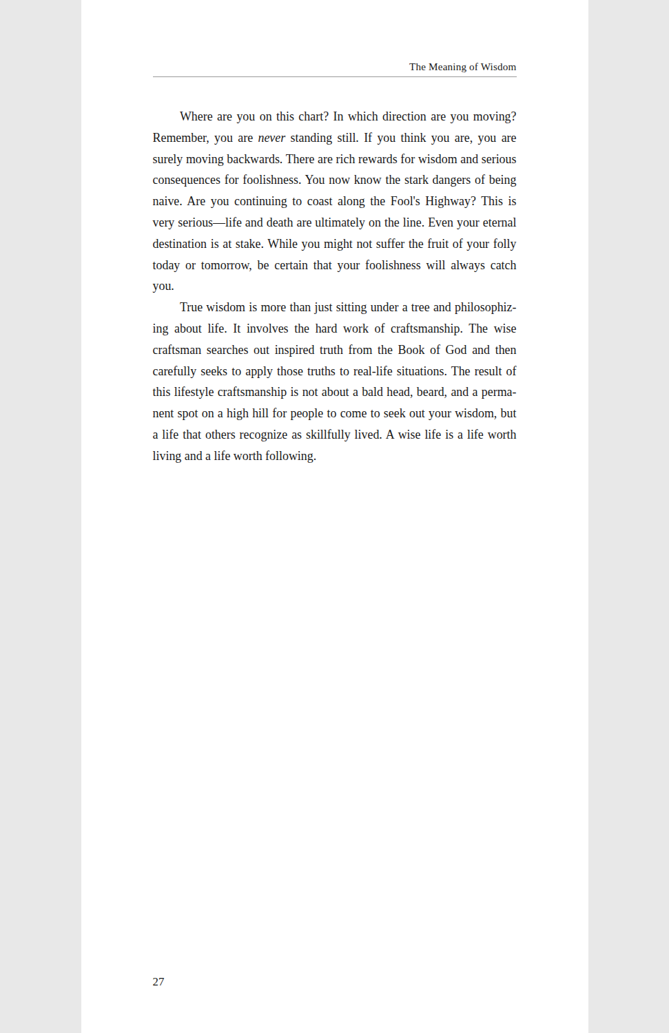The Meaning of Wisdom
Where are you on this chart? In which direction are you moving? Remember, you are never standing still. If you think you are, you are surely moving backwards. There are rich rewards for wisdom and serious consequences for foolishness. You now know the stark dangers of being naive. Are you continuing to coast along the Fool's Highway? This is very serious—life and death are ultimately on the line. Even your eternal destination is at stake. While you might not suffer the fruit of your folly today or tomorrow, be certain that your foolishness will always catch you.
True wisdom is more than just sitting under a tree and philosophizing about life. It involves the hard work of craftsmanship. The wise craftsman searches out inspired truth from the Book of God and then carefully seeks to apply those truths to real-life situations. The result of this lifestyle craftsmanship is not about a bald head, beard, and a permanent spot on a high hill for people to come to seek out your wisdom, but a life that others recognize as skillfully lived. A wise life is a life worth living and a life worth following.
27